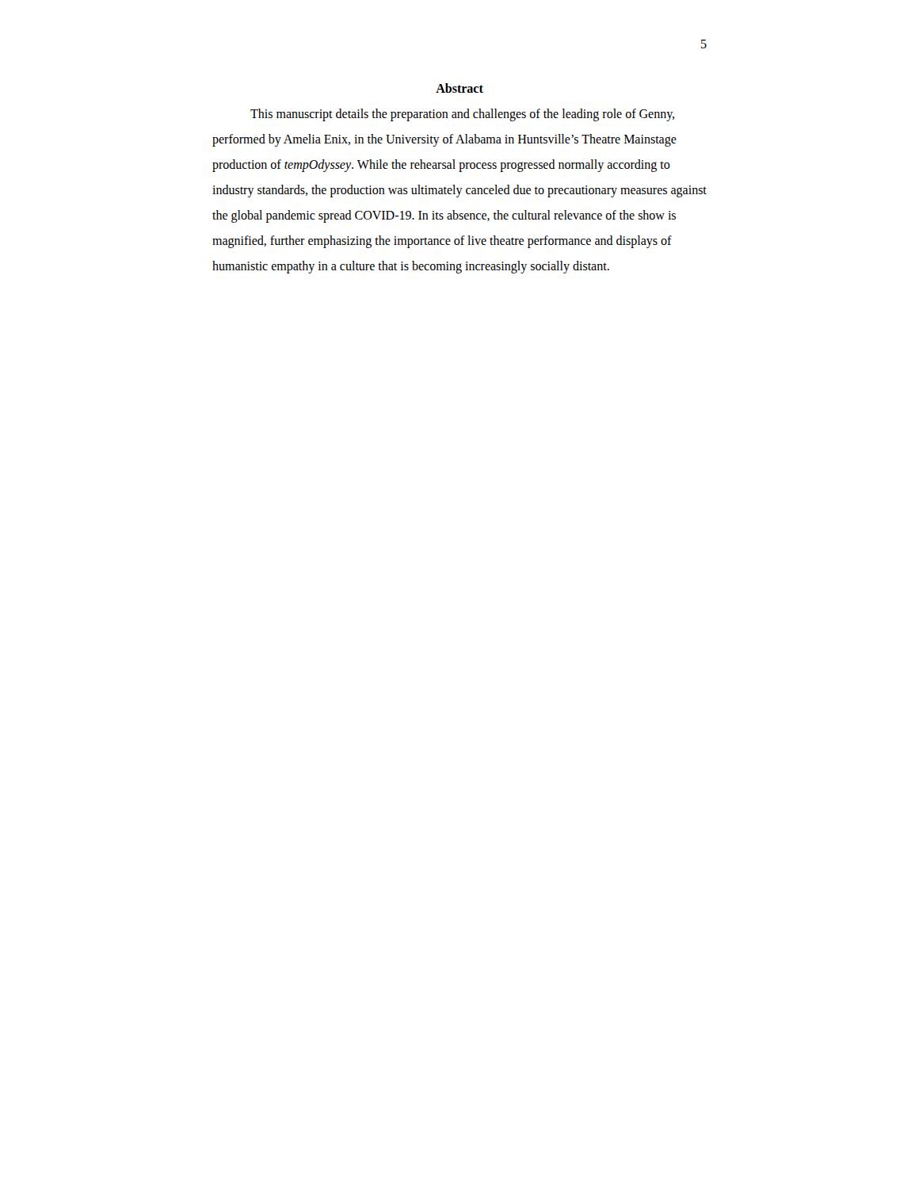5
Abstract
This manuscript details the preparation and challenges of the leading role of Genny, performed by Amelia Enix, in the University of Alabama in Huntsville’s Theatre Mainstage production of tempOdyssey. While the rehearsal process progressed normally according to industry standards, the production was ultimately canceled due to precautionary measures against the global pandemic spread COVID-19. In its absence, the cultural relevance of the show is magnified, further emphasizing the importance of live theatre performance and displays of humanistic empathy in a culture that is becoming increasingly socially distant.